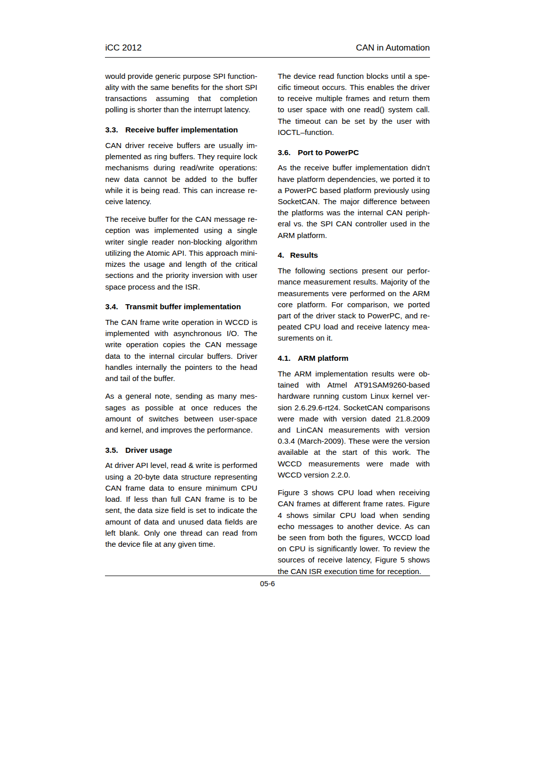iCC 2012
CAN in Automation
would provide generic purpose SPI functionality with the same benefits for the short SPI transactions assuming that completion polling is shorter than the interrupt latency.
3.3. Receive buffer implementation
CAN driver receive buffers are usually implemented as ring buffers. They require lock mechanisms during read/write operations: new data cannot be added to the buffer while it is being read. This can increase receive latency.
The receive buffer for the CAN message reception was implemented using a single writer single reader non-blocking algorithm utilizing the Atomic API. This approach minimizes the usage and length of the critical sections and the priority inversion with user space process and the ISR.
3.4. Transmit buffer implementation
The CAN frame write operation in WCCD is implemented with asynchronous I/O. The write operation copies the CAN message data to the internal circular buffers. Driver handles internally the pointers to the head and tail of the buffer.
As a general note, sending as many messages as possible at once reduces the amount of switches between user-space and kernel, and improves the performance.
3.5. Driver usage
At driver API level, read & write is performed using a 20-byte data structure representing CAN frame data to ensure minimum CPU load. If less than full CAN frame is to be sent, the data size field is set to indicate the amount of data and unused data fields are left blank. Only one thread can read from the device file at any given time.
The device read function blocks until a specific timeout occurs. This enables the driver to receive multiple frames and return them to user space with one read() system call. The timeout can be set by the user with IOCTL–function.
3.6. Port to PowerPC
As the receive buffer implementation didn’t have platform dependencies, we ported it to a PowerPC based platform previously using SocketCAN. The major difference between the platforms was the internal CAN peripheral vs. the SPI CAN controller used in the ARM platform.
4. Results
The following sections present our performance measurement results. Majority of the measurements vere performed on the ARM core platform. For comparison, we ported part of the driver stack to PowerPC, and repeated CPU load and receive latency measurements on it.
4.1. ARM platform
The ARM implementation results were obtained with Atmel AT91SAM9260-based hardware running custom Linux kernel version 2.6.29.6-rt24. SocketCAN comparisons were made with version dated 21.8.2009 and LinCAN measurements with version 0.3.4 (March-2009). These were the version available at the start of this work. The WCCD measurements were made with WCCD version 2.2.0.
Figure 3 shows CPU load when receiving CAN frames at different frame rates. Figure 4 shows similar CPU load when sending echo messages to another device. As can be seen from both the figures, WCCD load on CPU is significantly lower. To review the sources of receive latency, Figure 5 shows the CAN ISR execution time for reception.
05-6